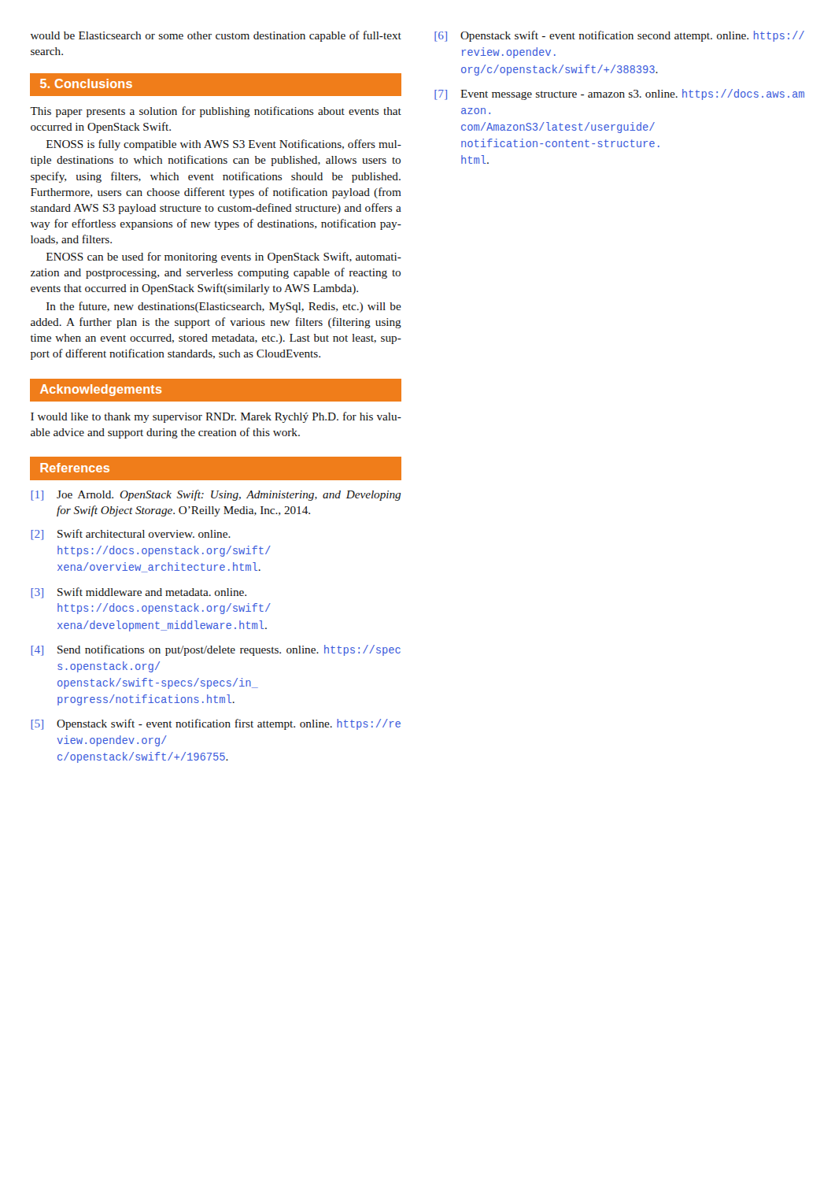would be Elasticsearch or some other custom destination capable of full-text search.
5. Conclusions
This paper presents a solution for publishing notifications about events that occurred in OpenStack Swift.
ENOSS is fully compatible with AWS S3 Event Notifications, offers multiple destinations to which notifications can be published, allows users to specify, using filters, which event notifications should be published. Furthermore, users can choose different types of notification payload (from standard AWS S3 payload structure to custom-defined structure) and offers a way for effortless expansions of new types of destinations, notification payloads, and filters.
ENOSS can be used for monitoring events in OpenStack Swift, automatization and postprocessing, and serverless computing capable of reacting to events that occurred in OpenStack Swift(similarly to AWS Lambda).
In the future, new destinations(Elasticsearch, MySql, Redis, etc.) will be added. A further plan is the support of various new filters (filtering using time when an event occurred, stored metadata, etc.). Last but not least, support of different notification standards, such as CloudEvents.
Acknowledgements
I would like to thank my supervisor RNDr. Marek Rychlý Ph.D. for his valuable advice and support during the creation of this work.
References
Joe Arnold. OpenStack Swift: Using, Administering, and Developing for Swift Object Storage. O’Reilly Media, Inc., 2014.
Swift architectural overview. online. https://docs.openstack.org/swift/
xena/overview_architecture.html.
Swift middleware and metadata. online. https://docs.openstack.org/swift/
xena/development_middleware.html.
Send notifications on put/post/delete requests. online. https://specs.openstack.org/
openstack/swift-specs/specs/in_
progress/notifications.html.
Openstack swift - event notification first attempt. online. https://review.opendev.org/
c/openstack/swift/+/196755.
Openstack swift - event notification second attempt. online. https://review.opendev.
org/c/openstack/swift/+/388393.
Event message structure - amazon s3. online. https://docs.aws.amazon.
com/AmazonS3/latest/userguide/
notification-content-structure.
html.